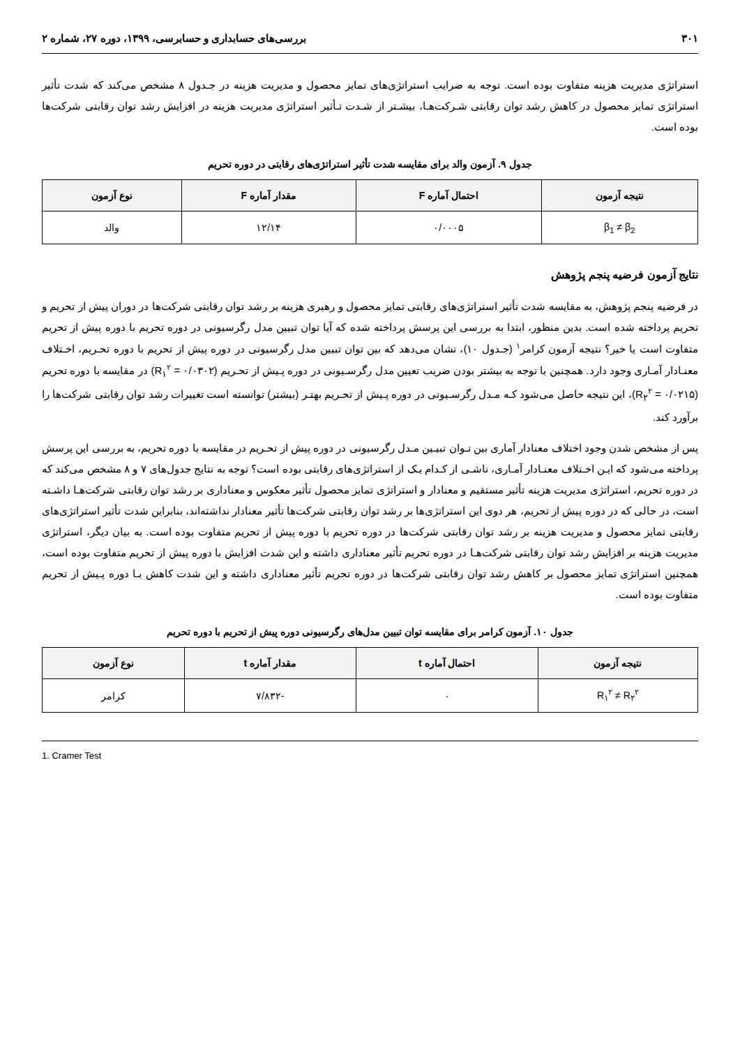۳۰۱ بررسی‌های حسابداری و حسابرسی، ۱۳۹۹، دوره ۲۷، شماره ۲
استراتژی مدیریت هزینه متفاوت بوده است. توجه به ضرایب استراتژی‌های تمایز محصول و مدیریت هزینه در جـدول ۸ مشخص می‌کند که شدت تأثیر استراتژی تمایز محصول در کاهش رشد توان رقابتی شـرکت‌هـا، بیشـتر از شـدت تـأثیر استراتژی مدیریت هزینه در افزایش رشد توان رقابتی شرکت‌ها بوده است.
جدول ۹. آزمون والد برای مقایسه شدت تأثیر استراتژی‌های رقابتی در دوره تحریم
| نتیجه آزمون | احتمال آماره F | مقدار آماره F | نوع آزمون |
| --- | --- | --- | --- |
| β 1 ≠ β 2 | ۰/۰۰۰۵ | ۱۲/۱۴ | والد |
نتایج آزمون فرضیه پنجم پژوهش
در فرضیه پنجم پژوهش، به مقایسه شدت تأثیر استراتژی‌های رقابتی تمایز محصول و رهبری هزینه بر رشد توان رقابتی شرکت‌ها در دوران پیش از تحریم و تحریم پرداخته شده است. بدین منظور، ابتدا به بررسی این پرسش پرداخته شده که آیا توان تبیین مدل رگرسیونی در دوره تحریم با دوره پیش از تحریم متفاوت است یا خیر؟ نتیجه آزمون کرامر۱ (جـدول ۱۰)، نشان می‌دهد که بین توان تبیین مدل رگرسیونی در دوره پیش از تحریم با دوره تحـریم، اخـتلاف معنـادار آمـاری وجود دارد. همچنین با توجه به بیشتر بودن ضریب تعیین مدل رگرسـیونی در دوره پـیش از تحـریم (R۱۲ = ۰/۰۳۰۲) در مقایسه با دوره تحریم (R۲۲ = ۰/۰۲۱۵)، این نتیجه حاصل می‌شود کـه مـدل رگرسـیونی در دوره پـیش از تحـریم بهتـر (بیشتر) توانسته است تغییرات رشد توان رقابتی شرکت‌ها را برآورد کند.
پس از مشخص شدن وجود اختلاف معنادار آماری بین تـوان تبیـین مـدل رگرسیونی در دوره پیش از تحـریم در مقایسه با دوره تحریم، به بررسی این پرسش پرداخته می‌شود که ایـن اخـتلاف معنـادار آمـاری، ناشـی از کـدام یـک از استراتژی‌های رقابتی بوده است؟ توجه به نتایج جدول‌های ۷ و ۸ مشخص می‌کند که در دوره تحریم، استراتژی مدیریت هزینه تأثیر مستقیم و معنادار و استراتژی تمایز محصول تأثیر معکوس و معناداری بر رشد توان رقابتی شرکت‌هـا داشـته است، در حالی که در دوره پیش از تحریم، هر دوی این استراتژی‌ها بر رشد توان رقابتی شرکت‌ها تأثیر معنادار نداشته‌اند، بنابراین شدت تأثیر استراتژی‌های رقابتی تمایز محصول و مدیریت هزینه بر رشد توان رقابتی شرکت‌ها در دوره تحریم با دوره پیش از تحریم متفاوت بوده است. به بیان دیگر، استراتژی مدیریت هزینه بر افزایش رشد توان رقابتی شرکت‌هـا در دوره تحریم تأثیر معناداری داشته و این شدت افزایش با دوره پیش از تحریم متفاوت بوده است، همچنین استراتژی تمایز محصول بر کاهش رشد توان رقابتی شرکت‌ها در دوره تحریم تأثیر معناداری داشته و این شدت کاهش بـا دوره پـیش از تحریم متفاوت بوده است.
جدول ۱۰. آزمون کرامر برای مقایسه توان تبیین مدل‌های رگرسیونی دوره پیش از تحریم با دوره تحریم
| نتیجه آزمون | احتمال آماره t | مقدار آماره t | نوع آزمون |
| --- | --- | --- | --- |
| R ۱ ۲ ≠ R ۲ ۲ | ۰ | -۷/۸۳۲ | کرامر |
1. Cramer Test